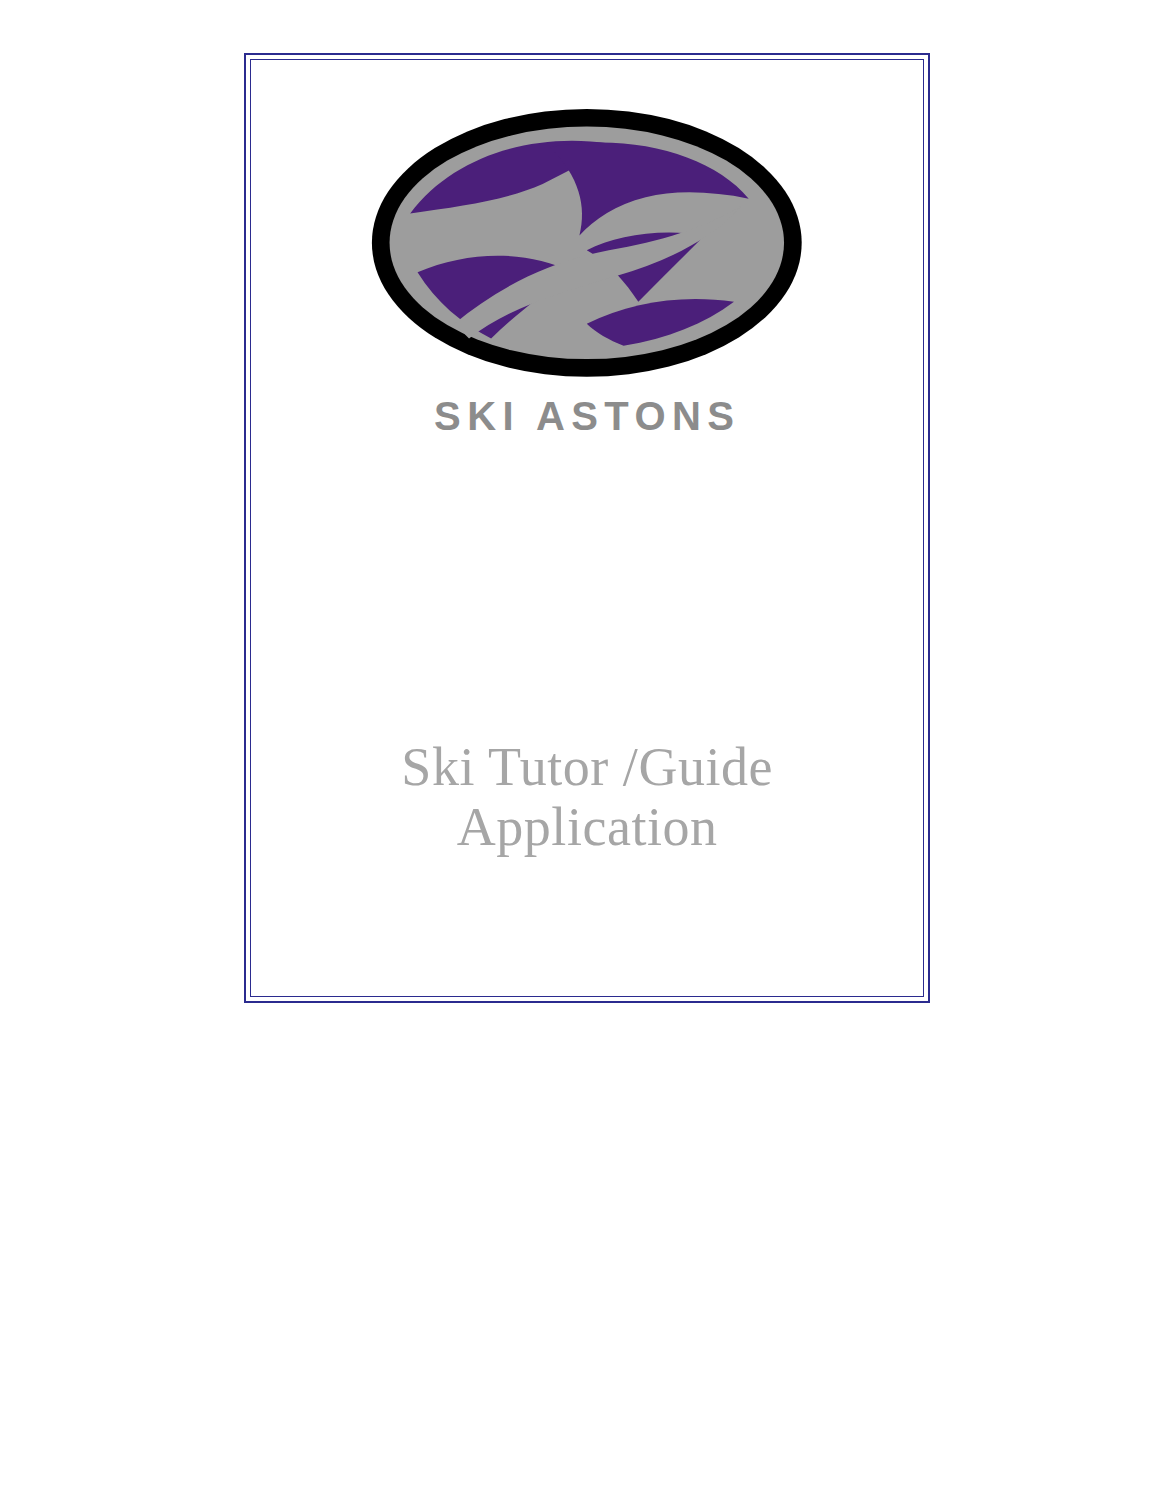SKI ASTONS
Ski Tutor /Guide Application